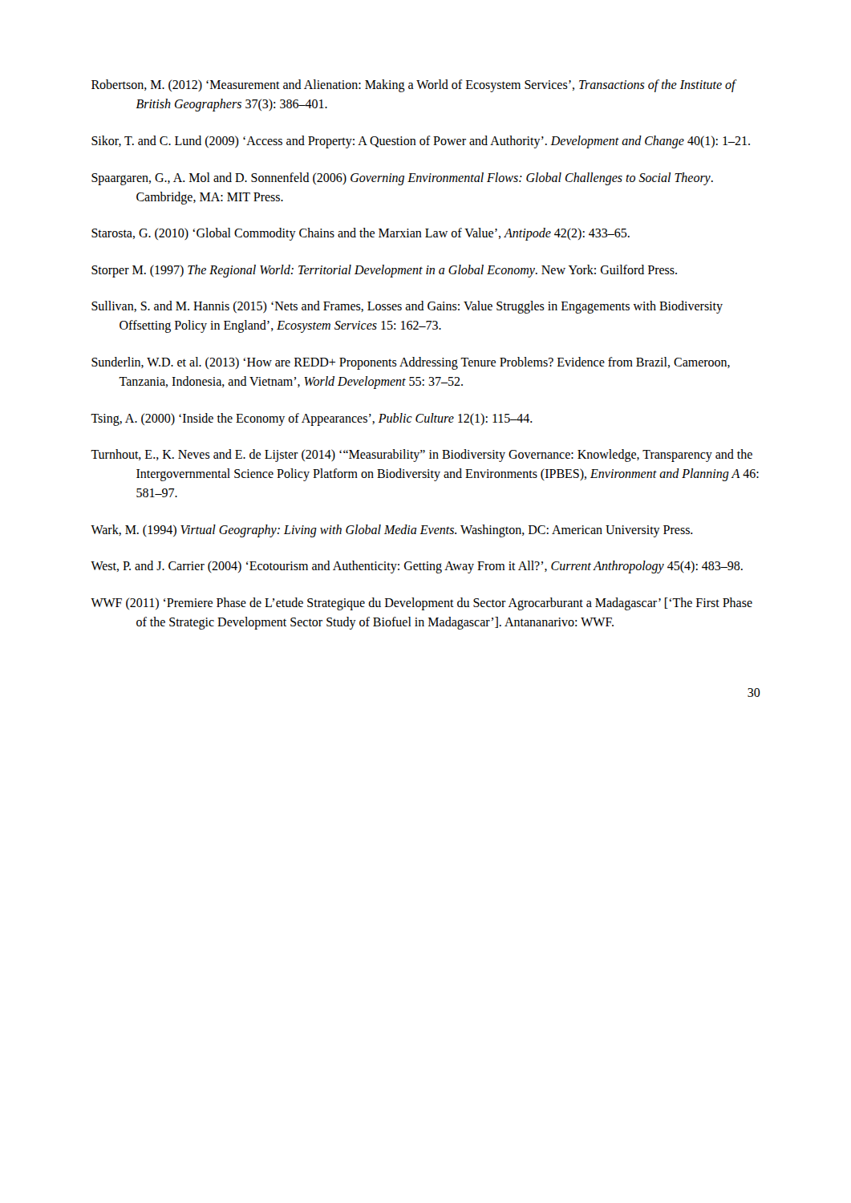Robertson, M. (2012) ‘Measurement and Alienation: Making a World of Ecosystem Services’, Transactions of the Institute of British Geographers 37(3): 386–401.
Sikor, T. and C. Lund (2009) ‘Access and Property: A Question of Power and Authority’. Development and Change 40(1): 1–21.
Spaargaren, G., A. Mol and D. Sonnenfeld (2006) Governing Environmental Flows: Global Challenges to Social Theory. Cambridge, MA: MIT Press.
Starosta, G. (2010) ‘Global Commodity Chains and the Marxian Law of Value’, Antipode 42(2): 433–65.
Storper M. (1997) The Regional World: Territorial Development in a Global Economy. New York: Guilford Press.
Sullivan, S. and M. Hannis (2015) ‘Nets and Frames, Losses and Gains: Value Struggles in Engagements with Biodiversity Offsetting Policy in England’, Ecosystem Services 15: 162–73.
Sunderlin, W.D. et al. (2013) ‘How are REDD+ Proponents Addressing Tenure Problems? Evidence from Brazil, Cameroon, Tanzania, Indonesia, and Vietnam’, World Development 55: 37–52.
Tsing, A. (2000) ‘Inside the Economy of Appearances’, Public Culture 12(1): 115–44.
Turnhout, E., K. Neves and E. de Lijster (2014) ‘“Measurability” in Biodiversity Governance: Knowledge, Transparency and the Intergovernmental Science Policy Platform on Biodiversity and Environments (IPBES), Environment and Planning A 46: 581–97.
Wark, M. (1994) Virtual Geography: Living with Global Media Events. Washington, DC: American University Press.
West, P. and J. Carrier (2004) ‘Ecotourism and Authenticity: Getting Away From it All?’, Current Anthropology 45(4): 483–98.
WWF (2011) ‘Premiere Phase de L’etude Strategique du Development du Sector Agrocarburant a Madagascar’ [‘The First Phase of the Strategic Development Sector Study of Biofuel in Madagascar’]. Antananarivo: WWF.
30